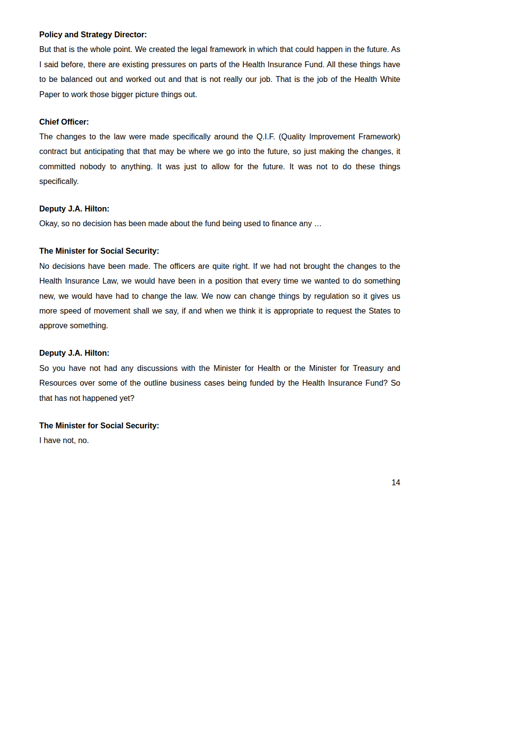Policy and Strategy Director:
But that is the whole point. We created the legal framework in which that could happen in the future. As I said before, there are existing pressures on parts of the Health Insurance Fund. All these things have to be balanced out and worked out and that is not really our job. That is the job of the Health White Paper to work those bigger picture things out.
Chief Officer:
The changes to the law were made specifically around the Q.I.F. (Quality Improvement Framework) contract but anticipating that that may be where we go into the future, so just making the changes, it committed nobody to anything. It was just to allow for the future. It was not to do these things specifically.
Deputy J.A. Hilton:
Okay, so no decision has been made about the fund being used to finance any …
The Minister for Social Security:
No decisions have been made. The officers are quite right. If we had not brought the changes to the Health Insurance Law, we would have been in a position that every time we wanted to do something new, we would have had to change the law. We now can change things by regulation so it gives us more speed of movement shall we say, if and when we think it is appropriate to request the States to approve something.
Deputy J.A. Hilton:
So you have not had any discussions with the Minister for Health or the Minister for Treasury and Resources over some of the outline business cases being funded by the Health Insurance Fund? So that has not happened yet?
The Minister for Social Security:
I have not, no.
14